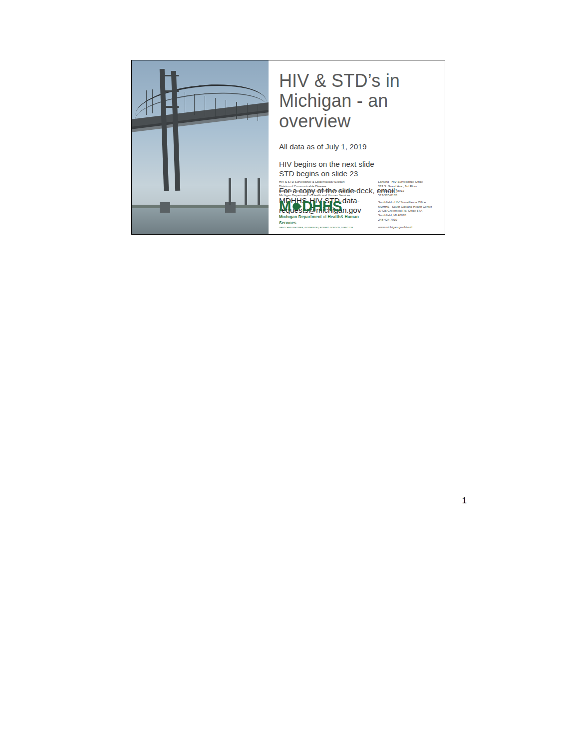HIV & STD’s in
Michigan - an
overview
All data as of July 1, 2019
HIV begins on the next slide
STD begins on slide 23
For a copy of the slide deck, email:
MDHHS-HIV-STD-data-requests@michigan.gov
HIV & STD Surveillance & Epidemiology Section
Division of Communicable Disease
Bureau of Disease Control, Prevention and Epidemiology
Michigan Department of Health and Human Services
M DHHS
Michigan Department of Health& Human Services
GRETCHEN WHITMER, GOVERNOR | ROBERT GORDON, DIRECTOR
Lansing - HIV Surveillance Office
333 S. Grand Ave., 3rd Floor
Lansing, MI 48913
517-335-8165
Southfield - HIV Surveillance Office
MDHHS - South Oakland Health Center
27725 Greenfield Rd, Office 57A
Southfield, MI 48076
248-424-7910
www.michigan.gov/hivstd
1